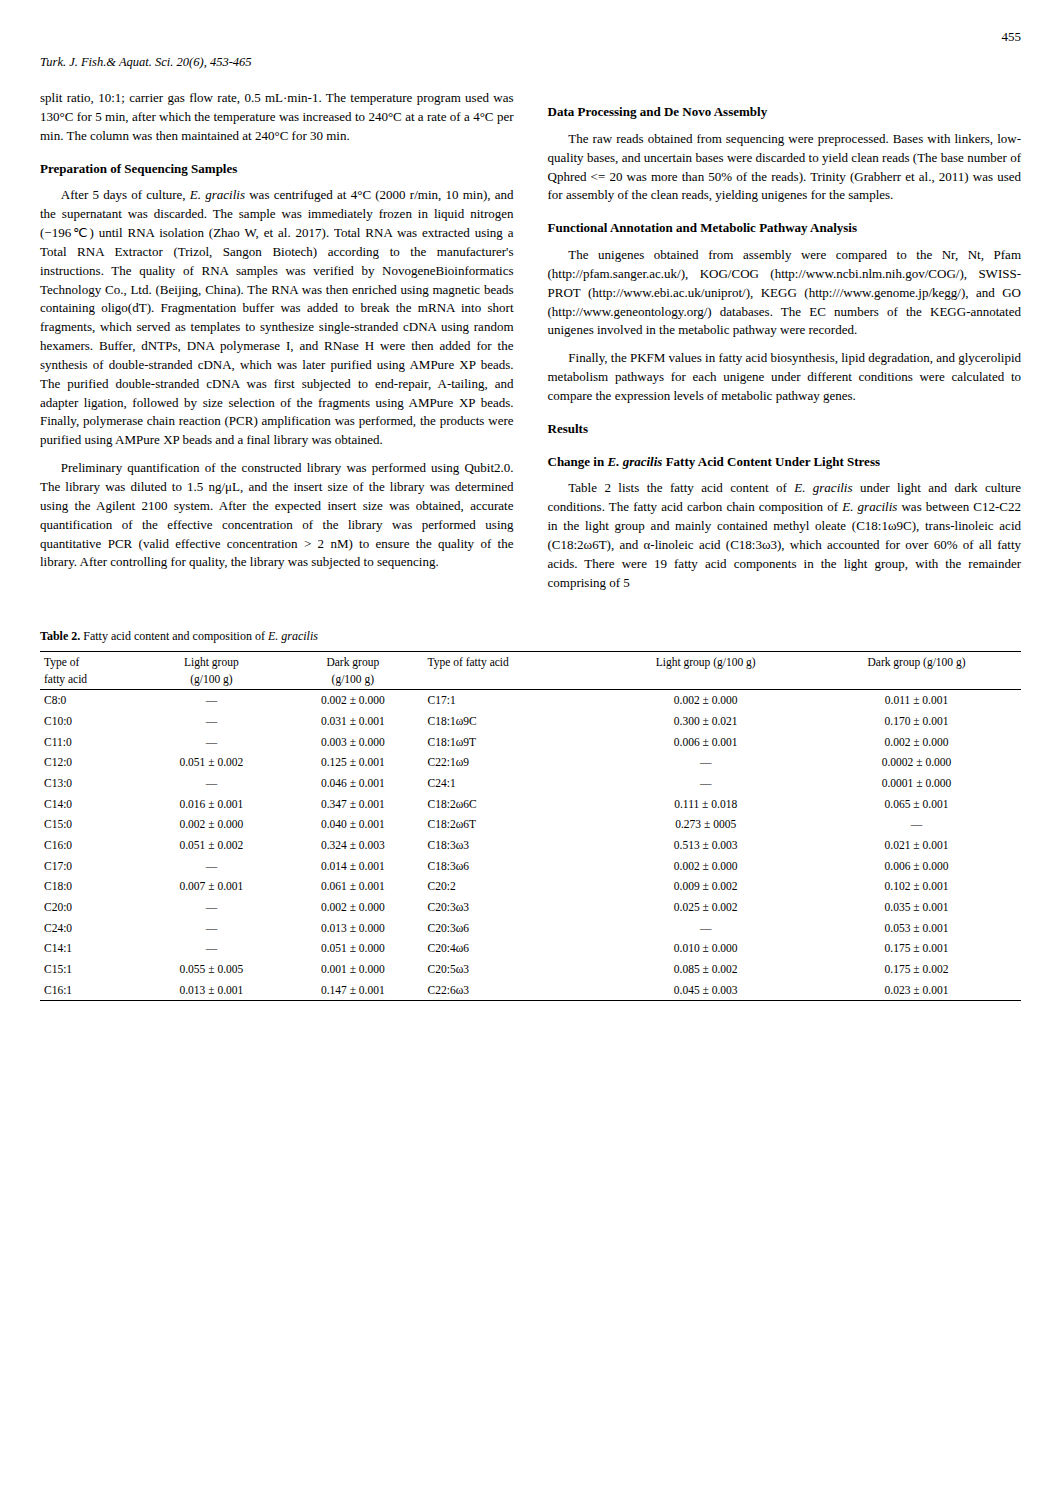455
Turk. J. Fish.& Aquat. Sci. 20(6), 453-465
split ratio, 10:1; carrier gas flow rate, 0.5 mL·min-1. The temperature program used was 130°C for 5 min, after which the temperature was increased to 240°C at a rate of a 4°C per min. The column was then maintained at 240°C for 30 min.
Preparation of Sequencing Samples
After 5 days of culture, E. gracilis was centrifuged at 4°C (2000 r/min, 10 min), and the supernatant was discarded. The sample was immediately frozen in liquid nitrogen (−196℃) until RNA isolation (Zhao W, et al. 2017). Total RNA was extracted using a Total RNA Extractor (Trizol, Sangon Biotech) according to the manufacturer's instructions. The quality of RNA samples was verified by NovogeneBioinformatics Technology Co., Ltd. (Beijing, China). The RNA was then enriched using magnetic beads containing oligo(dT). Fragmentation buffer was added to break the mRNA into short fragments, which served as templates to synthesize single-stranded cDNA using random hexamers. Buffer, dNTPs, DNA polymerase I, and RNase H were then added for the synthesis of double-stranded cDNA, which was later purified using AMPure XP beads. The purified double-stranded cDNA was first subjected to end-repair, A-tailing, and adapter ligation, followed by size selection of the fragments using AMPure XP beads. Finally, polymerase chain reaction (PCR) amplification was performed, the products were purified using AMPure XP beads and a final library was obtained.
Preliminary quantification of the constructed library was performed using Qubit2.0. The library was diluted to 1.5 ng/μL, and the insert size of the library was determined using the Agilent 2100 system. After the expected insert size was obtained, accurate quantification of the effective concentration of the library was performed using quantitative PCR (valid effective concentration > 2 nM) to ensure the quality of the library. After controlling for quality, the library was subjected to sequencing.
Data Processing and De Novo Assembly
The raw reads obtained from sequencing were preprocessed. Bases with linkers, low-quality bases, and uncertain bases were discarded to yield clean reads (The base number of Qphred <= 20 was more than 50% of the reads). Trinity (Grabherr et al., 2011) was used for assembly of the clean reads, yielding unigenes for the samples.
Functional Annotation and Metabolic Pathway Analysis
The unigenes obtained from assembly were compared to the Nr, Nt, Pfam (http://pfam.sanger.ac.uk/), KOG/COG (http://www.ncbi.nlm.nih.gov/COG/), SWISS-PROT (http://www.ebi.ac.uk/uniprot/), KEGG (http:///www.genome.jp/kegg/), and GO (http://www.geneontology.org/) databases. The EC numbers of the KEGG-annotated unigenes involved in the metabolic pathway were recorded.
Finally, the PKFM values in fatty acid biosynthesis, lipid degradation, and glycerolipid metabolism pathways for each unigene under different conditions were calculated to compare the expression levels of metabolic pathway genes.
Results
Change in E. gracilis Fatty Acid Content Under Light Stress
Table 2 lists the fatty acid content of E. gracilis under light and dark culture conditions. The fatty acid carbon chain composition of E. gracilis was between C12-C22 in the light group and mainly contained methyl oleate (C18:1ω9C), trans-linoleic acid (C18:2ω6T), and α-linoleic acid (C18:3ω3), which accounted for over 60% of all fatty acids. There were 19 fatty acid components in the light group, with the remainder comprising of 5
Table 2. Fatty acid content and composition of E. gracilis
| Type of fatty acid | Light group (g/100 g) | Dark group (g/100 g) | Type of fatty acid | Light group (g/100 g) | Dark group (g/100 g) |
| --- | --- | --- | --- | --- | --- |
| C8:0 | — | 0.002 ± 0.000 | C17:1 | 0.002 ± 0.000 | 0.011 ± 0.001 |
| C10:0 | — | 0.031 ± 0.001 | C18:1ω9C | 0.300 ± 0.021 | 0.170 ± 0.001 |
| C11:0 | — | 0.003 ± 0.000 | C18:1ω9T | 0.006 ± 0.001 | 0.002 ± 0.000 |
| C12:0 | 0.051 ± 0.002 | 0.125 ± 0.001 | C22:1ω9 | — | 0.0002 ± 0.000 |
| C13:0 | — | 0.046 ± 0.001 | C24:1 | — | 0.0001 ± 0.000 |
| C14:0 | 0.016 ± 0.001 | 0.347 ± 0.001 | C18:2ω6C | 0.111 ± 0.018 | 0.065 ± 0.001 |
| C15:0 | 0.002 ± 0.000 | 0.040 ± 0.001 | C18:2ω6T | 0.273 ± 0005 | — |
| C16:0 | 0.051 ± 0.002 | 0.324 ± 0.003 | C18:3ω3 | 0.513 ± 0.003 | 0.021 ± 0.001 |
| C17:0 | — | 0.014 ± 0.001 | C18:3ω6 | 0.002 ± 0.000 | 0.006 ± 0.000 |
| C18:0 | 0.007 ± 0.001 | 0.061 ± 0.001 | C20:2 | 0.009 ± 0.002 | 0.102 ± 0.001 |
| C20:0 | — | 0.002 ± 0.000 | C20:3ω3 | 0.025 ± 0.002 | 0.035 ± 0.001 |
| C24:0 | — | 0.013 ± 0.000 | C20:3ω6 | — | 0.053 ± 0.001 |
| C14:1 | — | 0.051 ± 0.000 | C20:4ω6 | 0.010 ± 0.000 | 0.175 ± 0.001 |
| C15:1 | 0.055 ± 0.005 | 0.001 ± 0.000 | C20:5ω3 | 0.085 ± 0.002 | 0.175 ± 0.002 |
| C16:1 | 0.013 ± 0.001 | 0.147 ± 0.001 | C22:6ω3 | 0.045 ± 0.003 | 0.023 ± 0.001 |